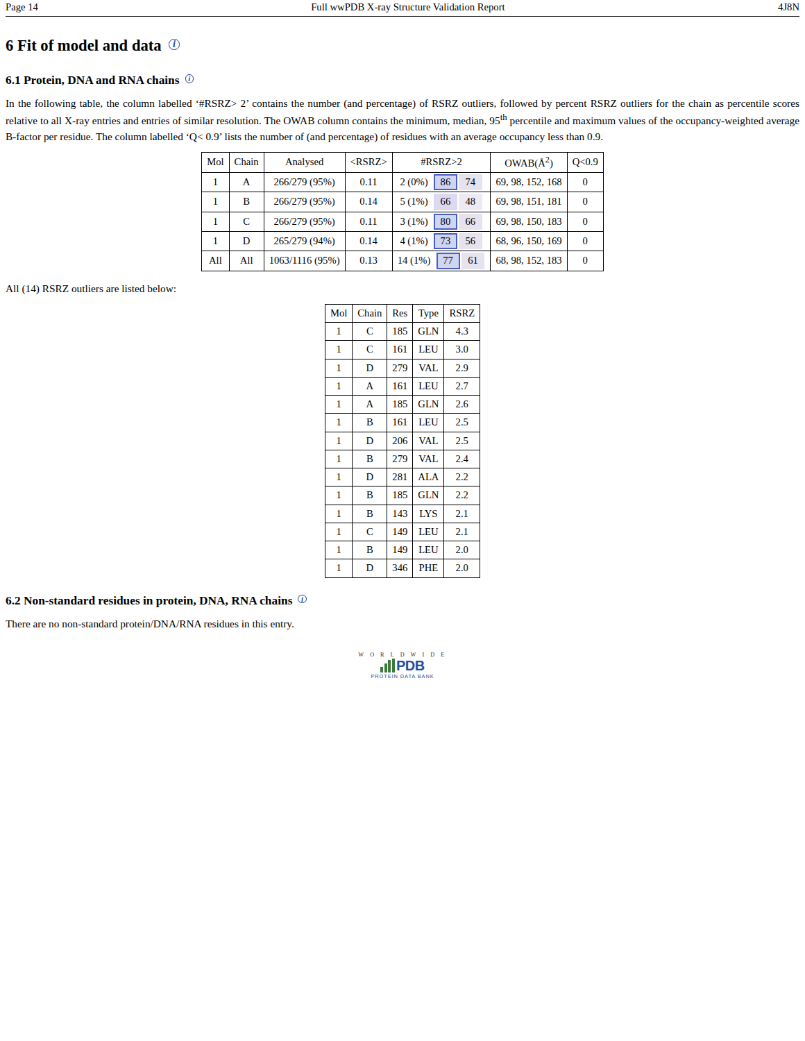Page 14 Full wwPDB X-ray Structure Validation Report 4J8N
6 Fit of model and data i
6.1 Protein, DNA and RNA chains i
In the following table, the column labelled ‘#RSRZ> 2’ contains the number (and percentage) of RSRZ outliers, followed by percent RSRZ outliers for the chain as percentile scores relative to all X-ray entries and entries of similar resolution. The OWAB column contains the minimum, median, 95th percentile and maximum values of the occupancy-weighted average B-factor per residue. The column labelled ‘Q< 0.9’ lists the number of (and percentage) of residues with an average occupancy less than 0.9.
| Mol | Chain | Analysed | <RSRZ> | #RSRZ>2 | OWAB(Å 2 ) | Q<0.9 |
| --- | --- | --- | --- | --- | --- | --- |
| 1 | A | 266/279 (95%) | 0.11 | 2 (0%) 86 74 | 69, 98, 152, 168 | 0 |
| 1 | B | 266/279 (95%) | 0.14 | 5 (1%) 66 48 | 69, 98, 151, 181 | 0 |
| 1 | C | 266/279 (95%) | 0.11 | 3 (1%) 80 66 | 69, 98, 150, 183 | 0 |
| 1 | D | 265/279 (94%) | 0.14 | 4 (1%) 73 56 | 68, 96, 150, 169 | 0 |
| All | All | 1063/1116 (95%) | 0.13 | 14 (1%) 77 61 | 68, 98, 152, 183 | 0 |
All (14) RSRZ outliers are listed below:
| Mol | Chain | Res | Type | RSRZ |
| --- | --- | --- | --- | --- |
| 1 | C | 185 | GLN | 4.3 |
| 1 | C | 161 | LEU | 3.0 |
| 1 | D | 279 | VAL | 2.9 |
| 1 | A | 161 | LEU | 2.7 |
| 1 | A | 185 | GLN | 2.6 |
| 1 | B | 161 | LEU | 2.5 |
| 1 | D | 206 | VAL | 2.5 |
| 1 | B | 279 | VAL | 2.4 |
| 1 | D | 281 | ALA | 2.2 |
| 1 | B | 185 | GLN | 2.2 |
| 1 | B | 143 | LYS | 2.1 |
| 1 | C | 149 | LEU | 2.1 |
| 1 | B | 149 | LEU | 2.0 |
| 1 | D | 346 | PHE | 2.0 |
6.2 Non-standard residues in protein, DNA, RNA chains i
There are no non-standard protein/DNA/RNA residues in this entry.
W O R L D W I D E
PDB
PROTEIN DATA BANK